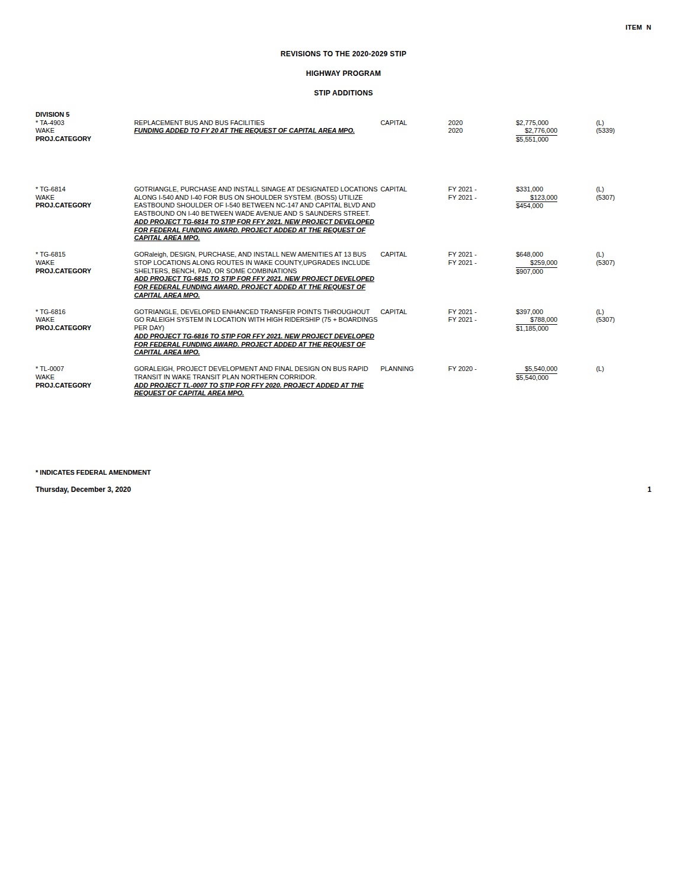ITEM N
REVISIONS TO THE 2020-2029 STIP
HIGHWAY PROGRAM
STIP ADDITIONS
| DIVISION 5 |
| * TA-4903 WAKE PROJ.CATEGORY | REPLACEMENT BUS AND BUS FACILITIES FUNDING ADDED TO FY 20 AT THE REQUEST OF CAPITAL AREA MPO. | CAPITAL | 2020 2020 | $2,775,000 $2,776,000 $5,551,000 | (L) (5339) |
| * TG-6814 WAKE PROJ.CATEGORY | GOTRIANGLE, PURCHASE AND INSTALL SINAGE AT DESIGNATED LOCATIONS ALONG I-540 AND I-40 FOR BUS ON SHOULDER SYSTEM. (BOSS) UTILIZE EASTBOUND SHOULDER OF I-540 BETWEEN NC-147 AND CAPITAL BLVD AND EASTBOUND ON I-40 BETWEEN WADE AVENUE AND S SAUNDERS STREET. ADD PROJECT TG-6814 TO STIP FOR FFY 2021. NEW PROJECT DEVELOPED FOR FEDERAL FUNDING AWARD. PROJECT ADDED AT THE REQUEST OF CAPITAL AREA MPO. | CAPITAL | FY 2021 - FY 2021 - | $331,000 $123,000 $454,000 | (L) (5307) |
| * TG-6815 WAKE PROJ.CATEGORY | GORaleigh, DESIGN, PURCHASE, AND INSTALL NEW AMENITIES AT 13 BUS STOP LOCATIONS ALONG ROUTES IN WAKE COUNTY,UPGRADES INCLUDE SHELTERS, BENCH, PAD, OR SOME COMBINATIONS ADD PROJECT TG-6815 TO STIP FOR FFY 2021. NEW PROJECT DEVELOPED FOR FEDERAL FUNDING AWARD. PROJECT ADDED AT THE REQUEST OF CAPITAL AREA MPO. | CAPITAL | FY 2021 - FY 2021 - | $648,000 $259,000 $907,000 | (L) (5307) |
| * TG-6816 WAKE PROJ.CATEGORY | GOTRIANGLE, DEVELOPED ENHANCED TRANSFER POINTS THROUGHOUT GO RALEIGH SYSTEM IN LOCATION WITH HIGH RIDERSHIP (75 + BOARDINGS PER DAY) ADD PROJECT TG-6816 TO STIP FOR FFY 2021. NEW PROJECT DEVELOPED FOR FEDERAL FUNDING AWARD. PROJECT ADDED AT THE REQUEST OF CAPITAL AREA MPO. | CAPITAL | FY 2021 - FY 2021 - | $397,000 $788,000 $1,185,000 | (L) (5307) |
| * TL-0007 WAKE PROJ.CATEGORY | GORALEIGH, PROJECT DEVELOPMENT AND FINAL DESIGN ON BUS RAPID TRANSIT IN WAKE TRANSIT PLAN NORTHERN CORRIDOR. ADD PROJECT TL-0007 TO STIP FOR FFY 2020. PROJECT ADDED AT THE REQUEST OF CAPITAL AREA MPO. | PLANNING | FY 2020 - | $5,540,000 $5,540,000 | (L) |
* INDICATES FEDERAL AMENDMENT
Thursday, December 3, 2020 1